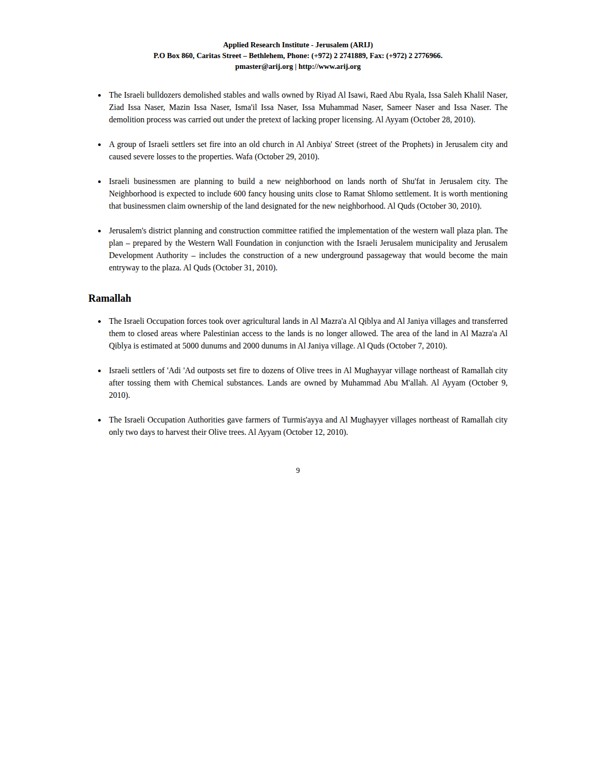Applied Research Institute - Jerusalem (ARIJ)
P.O Box 860, Caritas Street – Bethlehem, Phone: (+972) 2 2741889, Fax: (+972) 2 2776966.
pmaster@arij.org | http://www.arij.org
The Israeli bulldozers demolished stables and walls owned by Riyad Al Isawi, Raed Abu Ryala, Issa Saleh Khalil Naser, Ziad Issa Naser, Mazin Issa Naser, Isma'il Issa Naser, Issa Muhammad Naser, Sameer Naser and Issa Naser. The demolition process was carried out under the pretext of lacking proper licensing. Al Ayyam (October 28, 2010).
A group of Israeli settlers set fire into an old church in Al Anbiya' Street (street of the Prophets) in Jerusalem city and caused severe losses to the properties. Wafa (October 29, 2010).
Israeli businessmen are planning to build a new neighborhood on lands north of Shu'fat in Jerusalem city. The Neighborhood is expected to include 600 fancy housing units close to Ramat Shlomo settlement. It is worth mentioning that businessmen claim ownership of the land designated for the new neighborhood. Al Quds (October 30, 2010).
Jerusalem's district planning and construction committee ratified the implementation of the western wall plaza plan. The plan – prepared by the Western Wall Foundation in conjunction with the Israeli Jerusalem municipality and Jerusalem Development Authority – includes the construction of a new underground passageway that would become the main entryway to the plaza. Al Quds (October 31, 2010).
Ramallah
The Israeli Occupation forces took over agricultural lands in Al Mazra'a Al Qiblya and Al Janiya villages and transferred them to closed areas where Palestinian access to the lands is no longer allowed. The area of the land in Al Mazra'a Al Qiblya is estimated at 5000 dunums and 2000 dunums in Al Janiya village. Al Quds (October 7, 2010).
Israeli settlers of 'Adi 'Ad outposts set fire to dozens of Olive trees in Al Mughayyar village northeast of Ramallah city after tossing them with Chemical substances. Lands are owned by Muhammad Abu M'allah. Al Ayyam (October 9, 2010).
The Israeli Occupation Authorities gave farmers of Turmis'ayya and Al Mughayyer villages northeast of Ramallah city only two days to harvest their Olive trees. Al Ayyam (October 12, 2010).
9